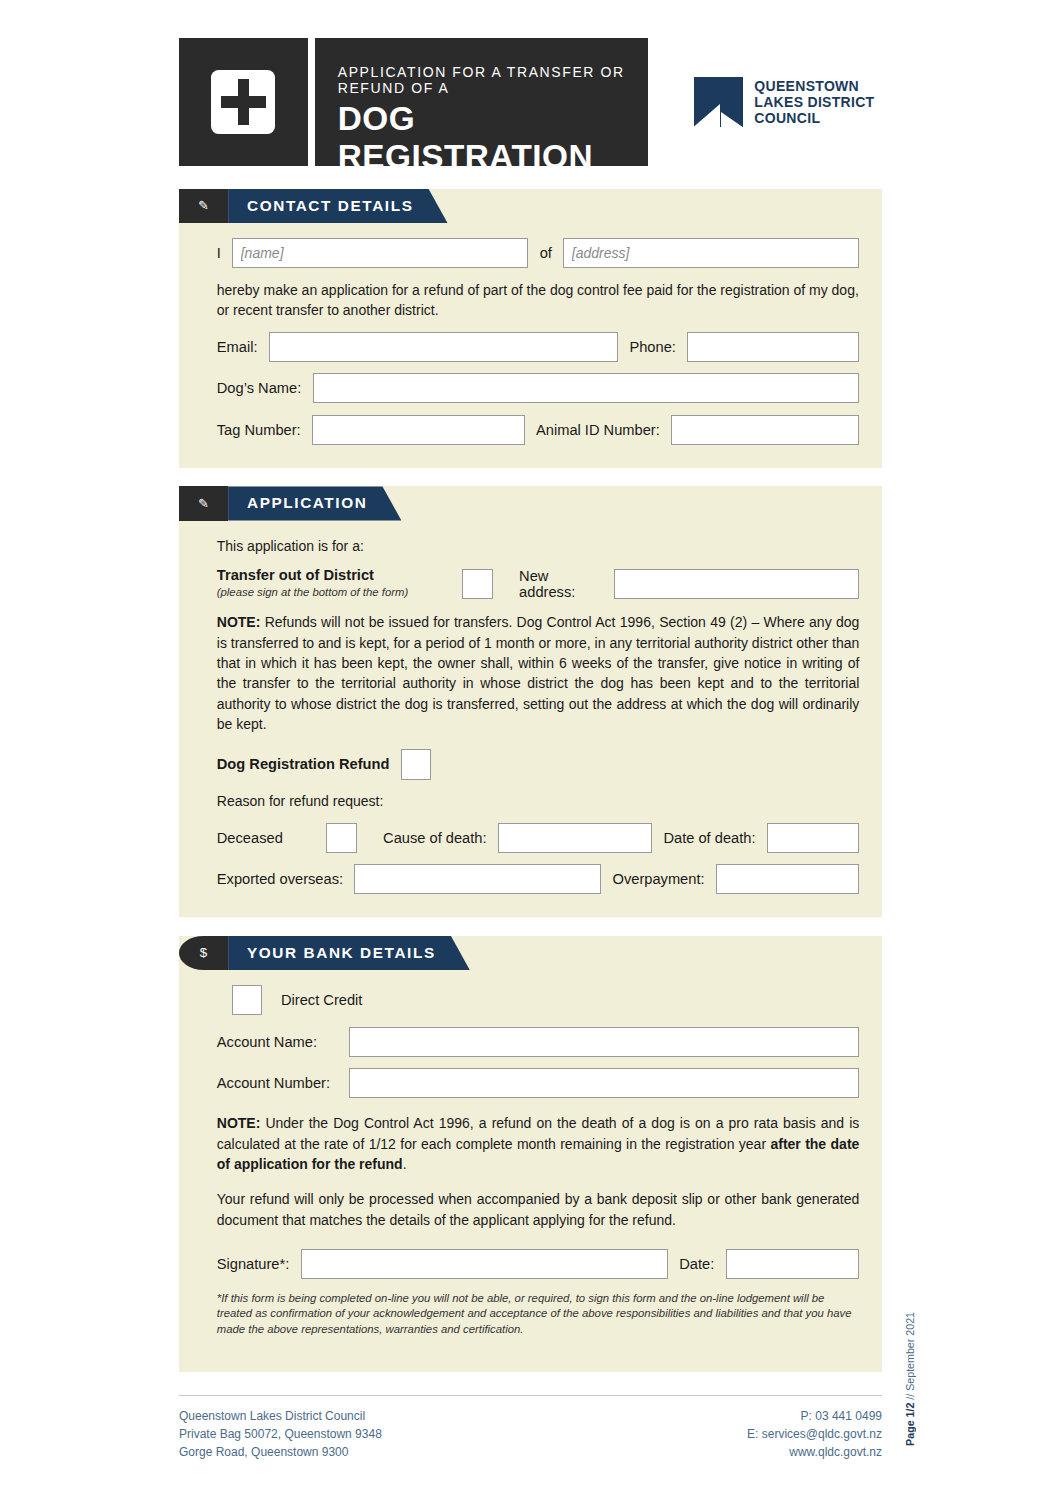Application for a transfer or refund of a
Dog Registration Fee
QUEENSTOWN
LAKES DISTRICT
COUNCIL
✎
Contact Details
I of
hereby make an application for a refund of part of the dog control fee paid for the registration of my dog, or recent transfer to another district.
Email: Phone:
Dog’s Name:
Tag Number: Animal ID Number:
✎
Application
This application is for a:
Transfer out of District
(please sign at the bottom of the form)
New address:
NOTE: Refunds will not be issued for transfers. Dog Control Act 1996, Section 49 (2) – Where any dog is transferred to and is kept, for a period of 1 month or more, in any territorial authority district other than that in which it has been kept, the owner shall, within 6 weeks of the transfer, give notice in writing of the transfer to the territorial authority in whose district the dog has been kept and to the territorial authority to whose district the dog is transferred, setting out the address at which the dog will ordinarily be kept.
Dog Registration Refund
Reason for refund request:
Deceased Cause of death: Date of death:
Exported overseas: Overpayment:
$
Your Bank Details
Direct Credit
Account Name:
Account Number:
NOTE: Under the Dog Control Act 1996, a refund on the death of a dog is on a pro rata basis and is calculated at the rate of 1/12 for each complete month remaining in the registration year after the date of application for the refund.
Your refund will only be processed when accompanied by a bank deposit slip or other bank generated document that matches the details of the applicant applying for the refund.
Signature*: Date:
*If this form is being completed on-line you will not be able, or required, to sign this form and the on-line lodgement will be treated as confirmation of your acknowledgement and acceptance of the above responsibilities and liabilities and that you have made the above representations, warranties and certification.
Queenstown Lakes District Council
Private Bag 50072, Queenstown 9348
Gorge Road, Queenstown 9300
P: 03 441 0499
E: services@qldc.govt.nz
www.qldc.govt.nz
Page 1/2 // September 2021